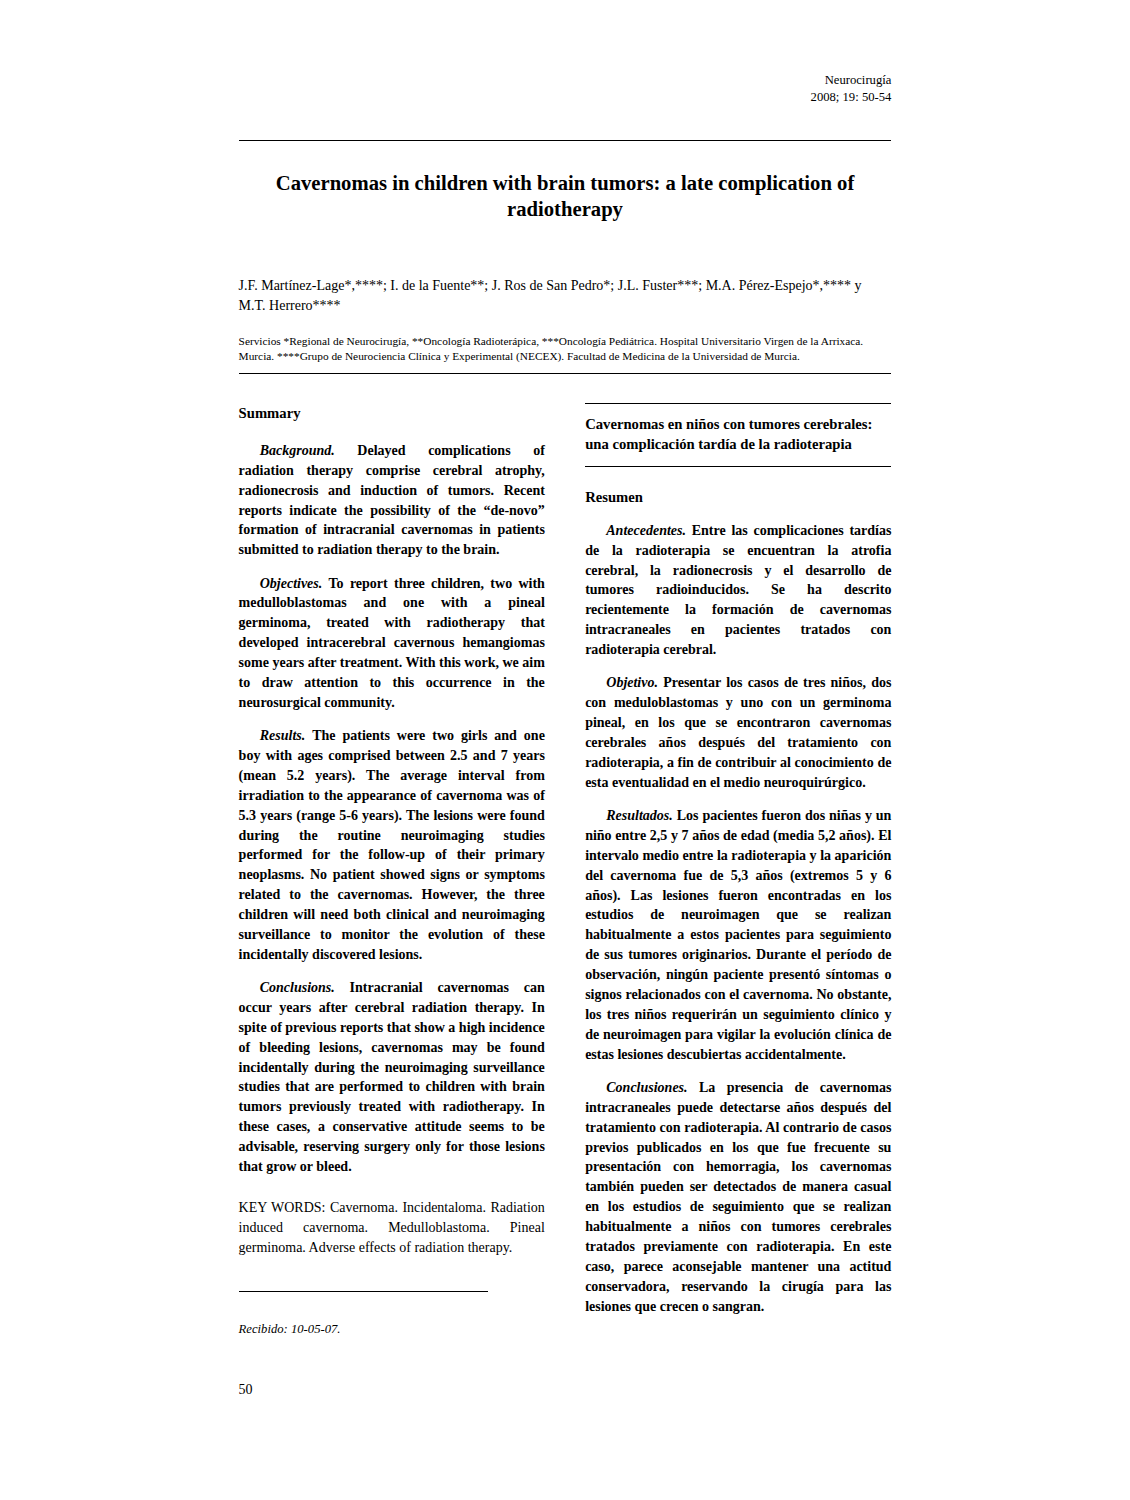Neurocirugía
2008; 19: 50-54
Cavernomas in children with brain tumors: a late complication of radiotherapy
J.F. Martínez-Lage*,****; I. de la Fuente**; J. Ros de San Pedro*; J.L. Fuster***; M.A. Pérez-Espejo*,**** y M.T. Herrero****
Servicios *Regional de Neurocirugía, **Oncología Radioterápica, ***Oncología Pediátrica. Hospital Universitario Virgen de la Arrixaca. Murcia. ****Grupo de Neurociencia Clínica y Experimental (NECEX). Facultad de Medicina de la Universidad de Murcia.
Summary
Background. Delayed complications of radiation therapy comprise cerebral atrophy, radionecrosis and induction of tumors. Recent reports indicate the possibility of the “de-novo” formation of intracranial cavernomas in patients submitted to radiation therapy to the brain.
Objectives. To report three children, two with medulloblastomas and one with a pineal germinoma, treated with radiotherapy that developed intracerebral cavernous hemangiomas some years after treatment. With this work, we aim to draw attention to this occurrence in the neurosurgical community.
Results. The patients were two girls and one boy with ages comprised between 2.5 and 7 years (mean 5.2 years). The average interval from irradiation to the appearance of cavernoma was of 5.3 years (range 5-6 years). The lesions were found during the routine neuroimaging studies performed for the follow-up of their primary neoplasms. No patient showed signs or symptoms related to the cavernomas. However, the three children will need both clinical and neuroimaging surveillance to monitor the evolution of these incidentally discovered lesions.
Conclusions. Intracranial cavernomas can occur years after cerebral radiation therapy. In spite of previous reports that show a high incidence of bleeding lesions, cavernomas may be found incidentally during the neuroimaging surveillance studies that are performed to children with brain tumors previously treated with radiotherapy. In these cases, a conservative attitude seems to be advisable, reserving surgery only for those lesions that grow or bleed.
KEY WORDS: Cavernoma. Incidentaloma. Radiation induced cavernoma. Medulloblastoma. Pineal germinoma. Adverse effects of radiation therapy.
Recibido: 10-05-07.
Cavernomas en niños con tumores cerebrales: una complicación tardía de la radioterapia
Resumen
Antecedentes. Entre las complicaciones tardías de la radioterapia se encuentran la atrofia cerebral, la radionecrosis y el desarrollo de tumores radioinducidos. Se ha descrito recientemente la formación de cavernomas intracraneales en pacientes tratados con radioterapia cerebral.
Objetivo. Presentar los casos de tres niños, dos con meduloblastomas y uno con un germinoma pineal, en los que se encontraron cavernomas cerebrales años después del tratamiento con radioterapia, a fin de contribuir al conocimiento de esta eventualidad en el medio neuroquirúrgico.
Resultados. Los pacientes fueron dos niñas y un niño entre 2,5 y 7 años de edad (media 5,2 años). El intervalo medio entre la radioterapia y la aparición del cavernoma fue de 5,3 años (extremos 5 y 6 años). Las lesiones fueron encontradas en los estudios de neuroimagen que se realizan habitualmente a estos pacientes para seguimiento de sus tumores originarios. Durante el período de observación, ningún paciente presentó síntomas o signos relacionados con el cavernoma. No obstante, los tres niños requerirán un seguimiento clínico y de neuroimagen para vigilar la evolución clínica de estas lesiones descubiertas accidentalmente.
Conclusiones. La presencia de cavernomas intracraneales puede detectarse años después del tratamiento con radioterapia. Al contrario de casos previos publicados en los que fue frecuente su presentación con hemorragia, los cavernomas también pueden ser detectados de manera casual en los estudios de seguimiento que se realizan habitualmente a niños con tumores cerebrales tratados previamente con radioterapia. En este caso, parece aconsejable mantener una actitud conservadora, reservando la cirugía para las lesiones que crecen o sangran.
50